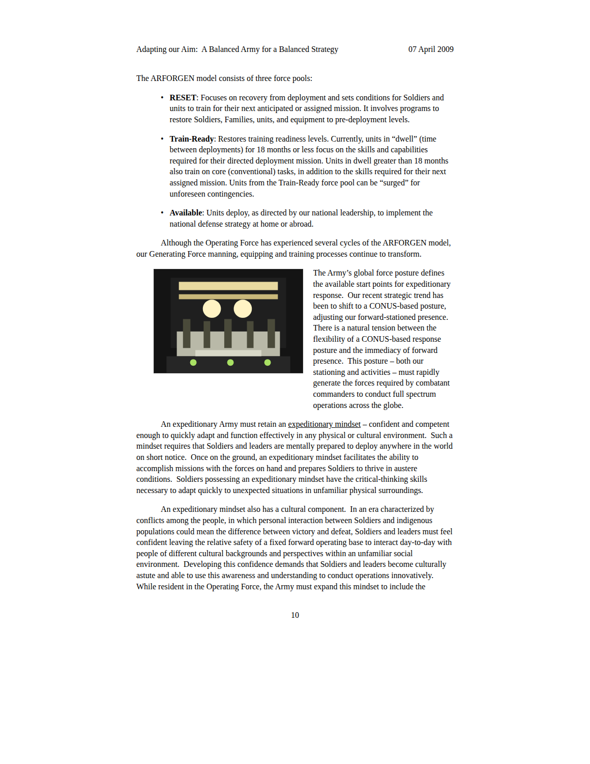Adapting our Aim: A Balanced Army for a Balanced Strategy 07 April 2009
The ARFORGEN model consists of three force pools:
•RESET: Focuses on recovery from deployment and sets conditions for Soldiers and units to train for their next anticipated or assigned mission. It involves programs to restore Soldiers, Families, units, and equipment to pre-deployment levels.
•Train-Ready: Restores training readiness levels. Currently, units in “dwell” (time between deployments) for 18 months or less focus on the skills and capabilities required for their directed deployment mission. Units in dwell greater than 18 months also train on core (conventional) tasks, in addition to the skills required for their next assigned mission. Units from the Train-Ready force pool can be “surged” for unforeseen contingencies.
•Available: Units deploy, as directed by our national leadership, to implement the national defense strategy at home or abroad.
Although the Operating Force has experienced several cycles of the ARFORGEN model, our Generating Force manning, equipping and training processes continue to transform.
The Army’s global force posture defines the available start points for expeditionary response. Our recent strategic trend has been to shift to a CONUS-based posture, adjusting our forward-stationed presence. There is a natural tension between the flexibility of a CONUS-based response posture and the immediacy of forward presence. This posture – both our stationing and activities – must rapidly generate the forces required by combatant commanders to conduct full spectrum operations across the globe.
An expeditionary Army must retain an expeditionary mindset – confident and competent enough to quickly adapt and function effectively in any physical or cultural environment. Such a mindset requires that Soldiers and leaders are mentally prepared to deploy anywhere in the world on short notice. Once on the ground, an expeditionary mindset facilitates the ability to accomplish missions with the forces on hand and prepares Soldiers to thrive in austere conditions. Soldiers possessing an expeditionary mindset have the critical-thinking skills necessary to adapt quickly to unexpected situations in unfamiliar physical surroundings.
An expeditionary mindset also has a cultural component. In an era characterized by conflicts among the people, in which personal interaction between Soldiers and indigenous populations could mean the difference between victory and defeat, Soldiers and leaders must feel confident leaving the relative safety of a fixed forward operating base to interact day-to-day with people of different cultural backgrounds and perspectives within an unfamiliar social environment. Developing this confidence demands that Soldiers and leaders become culturally astute and able to use this awareness and understanding to conduct operations innovatively. While resident in the Operating Force, the Army must expand this mindset to include the
10